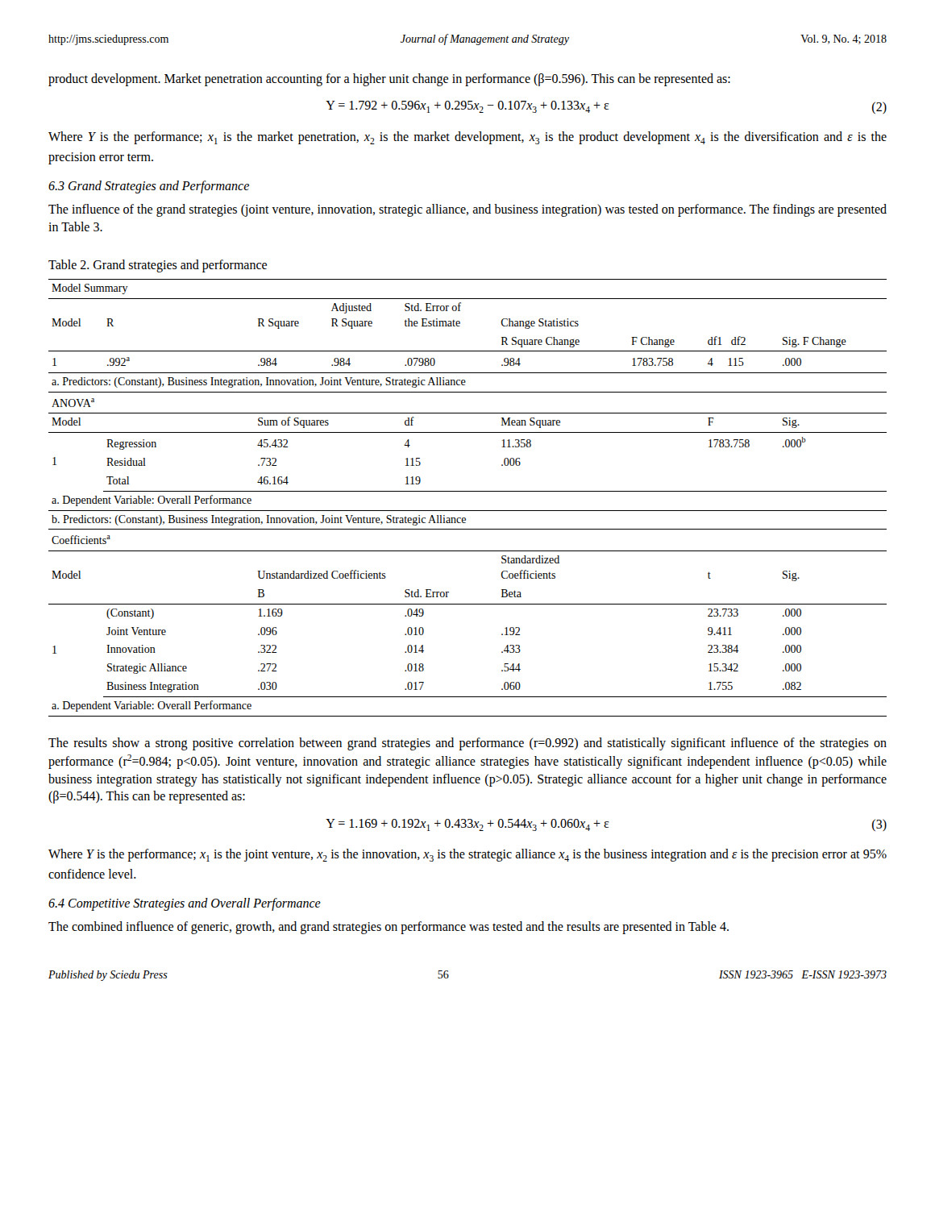http://jms.sciedupress.com
Journal of Management and Strategy
Vol. 9, No. 4; 2018
product development. Market penetration accounting for a higher unit change in performance (β=0.596). This can be represented as:
Y = 1.792 + 0.596x1 + 0.295x2 − 0.107x3 + 0.133x4 + ε (2)
Where Y is the performance; x1 is the market penetration, x2 is the market development, x3 is the product development x4 is the diversification and ε is the precision error term.
6.3 Grand Strategies and Performance
The influence of the grand strategies (joint venture, innovation, strategic alliance, and business integration) was tested on performance. The findings are presented in Table 3.
Table 2. Grand strategies and performance
| Model Summary |
| Model | R | R Square | Adjusted R Square | Std. Error of the Estimate | Change Statistics |
| | | | | | R Square Change | F Change | df1 df2 | Sig. F Change |
| 1 | .992 a | .984 | .984 | .07980 | .984 | 1783.758 | 4 115 | .000 |
| a. Predictors: (Constant), Business Integration, Innovation, Joint Venture, Strategic Alliance |
| ANOVA a |
| Model | Sum of Squares | df | Mean Square | F | Sig. |
| 1 | Regression | 45.432 | 4 | 11.358 | 1783.758 | .000 b |
| Residual | .732 | 115 | .006 | | |
| Total | 46.164 | 119 | | | |
| a. Dependent Variable: Overall Performance |
| b. Predictors: (Constant), Business Integration, Innovation, Joint Venture, Strategic Alliance |
| Coefficients a |
| Model | Unstandardized Coefficients | Standardized Coefficients | t | Sig. |
| | B | Std. Error | Beta | | |
| 1 | (Constant) | 1.169 | .049 | | 23.733 | .000 |
| Joint Venture | .096 | .010 | .192 | 9.411 | .000 |
| Innovation | .322 | .014 | .433 | 23.384 | .000 |
| Strategic Alliance | .272 | .018 | .544 | 15.342 | .000 |
| Business Integration | .030 | .017 | .060 | 1.755 | .082 |
| a. Dependent Variable: Overall Performance |
The results show a strong positive correlation between grand strategies and performance (r=0.992) and statistically significant influence of the strategies on performance (r2=0.984; p<0.05). Joint venture, innovation and strategic alliance strategies have statistically significant independent influence (p<0.05) while business integration strategy has statistically not significant independent influence (p>0.05). Strategic alliance account for a higher unit change in performance (β=0.544). This can be represented as:
Y = 1.169 + 0.192x1 + 0.433x2 + 0.544x3 + 0.060x4 + ε (3)
Where Y is the performance; x1 is the joint venture, x2 is the innovation, x3 is the strategic alliance x4 is the business integration and ε is the precision error at 95% confidence level.
6.4 Competitive Strategies and Overall Performance
The combined influence of generic, growth, and grand strategies on performance was tested and the results are presented in Table 4.
Published by Sciedu Press
56
ISSN 1923-3965 E-ISSN 1923-3973